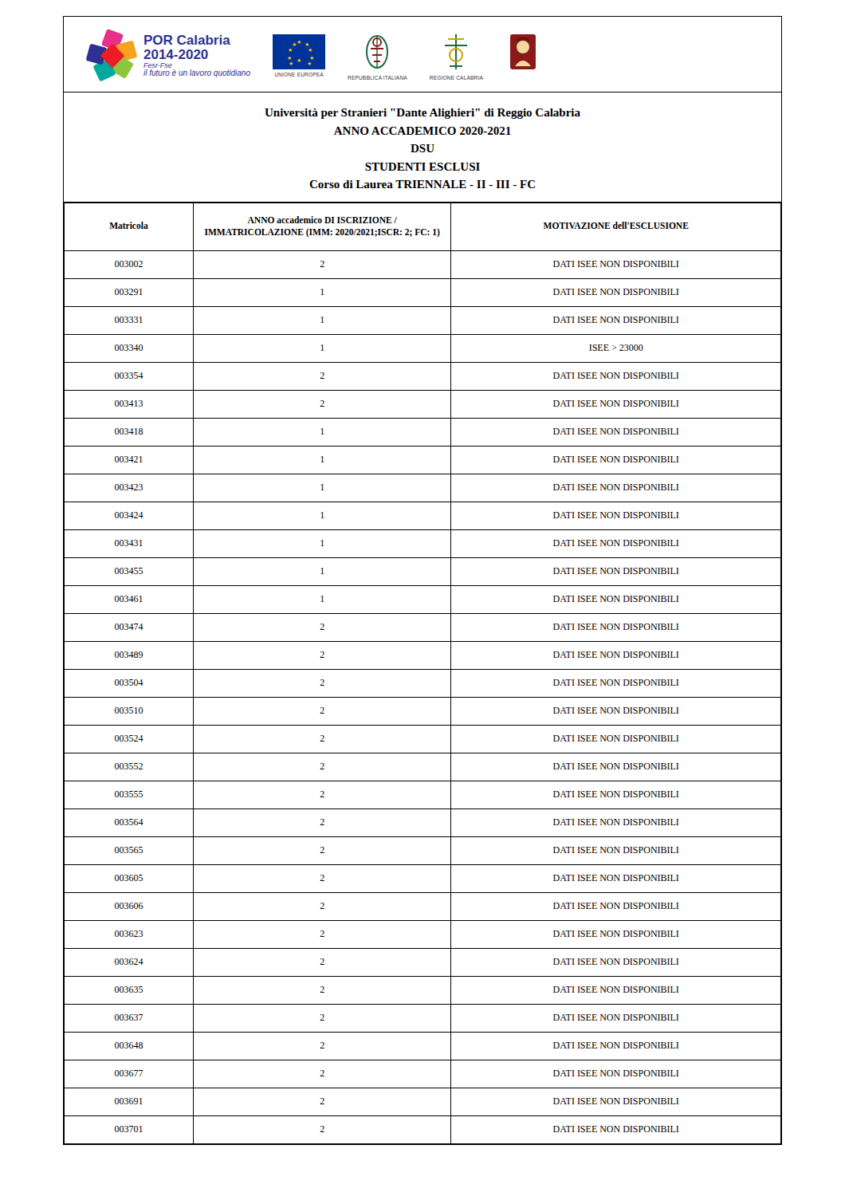POR Calabria
2014-2020
Fesr-Fse
il futuro è un lavoro quotidiano
★ ★ ★ ★ ★ ★ ★ ★ ★ ★
UNIONE EUROPEA
REPUBBLICA ITALIANA
REGIONE CALABRIA
Università per Stranieri "Dante Alighieri" di Reggio Calabria
ANNO ACCADEMICO 2020-2021
DSU
STUDENTI ESCLUSI
Corso di Laurea TRIENNALE - II - III - FC
| Matricola | ANNO accademico DI ISCRIZIONE / IMMATRICOLAZIONE (IMM: 2020/2021;ISCR: 2; FC: 1) | MOTIVAZIONE dell'ESCLUSIONE |
| --- | --- | --- |
| 003002 | 2 | DATI ISEE NON DISPONIBILI |
| 003291 | 1 | DATI ISEE NON DISPONIBILI |
| 003331 | 1 | DATI ISEE NON DISPONIBILI |
| 003340 | 1 | ISEE > 23000 |
| 003354 | 2 | DATI ISEE NON DISPONIBILI |
| 003413 | 2 | DATI ISEE NON DISPONIBILI |
| 003418 | 1 | DATI ISEE NON DISPONIBILI |
| 003421 | 1 | DATI ISEE NON DISPONIBILI |
| 003423 | 1 | DATI ISEE NON DISPONIBILI |
| 003424 | 1 | DATI ISEE NON DISPONIBILI |
| 003431 | 1 | DATI ISEE NON DISPONIBILI |
| 003455 | 1 | DATI ISEE NON DISPONIBILI |
| 003461 | 1 | DATI ISEE NON DISPONIBILI |
| 003474 | 2 | DATI ISEE NON DISPONIBILI |
| 003489 | 2 | DATI ISEE NON DISPONIBILI |
| 003504 | 2 | DATI ISEE NON DISPONIBILI |
| 003510 | 2 | DATI ISEE NON DISPONIBILI |
| 003524 | 2 | DATI ISEE NON DISPONIBILI |
| 003552 | 2 | DATI ISEE NON DISPONIBILI |
| 003555 | 2 | DATI ISEE NON DISPONIBILI |
| 003564 | 2 | DATI ISEE NON DISPONIBILI |
| 003565 | 2 | DATI ISEE NON DISPONIBILI |
| 003605 | 2 | DATI ISEE NON DISPONIBILI |
| 003606 | 2 | DATI ISEE NON DISPONIBILI |
| 003623 | 2 | DATI ISEE NON DISPONIBILI |
| 003624 | 2 | DATI ISEE NON DISPONIBILI |
| 003635 | 2 | DATI ISEE NON DISPONIBILI |
| 003637 | 2 | DATI ISEE NON DISPONIBILI |
| 003648 | 2 | DATI ISEE NON DISPONIBILI |
| 003677 | 2 | DATI ISEE NON DISPONIBILI |
| 003691 | 2 | DATI ISEE NON DISPONIBILI |
| 003701 | 2 | DATI ISEE NON DISPONIBILI |